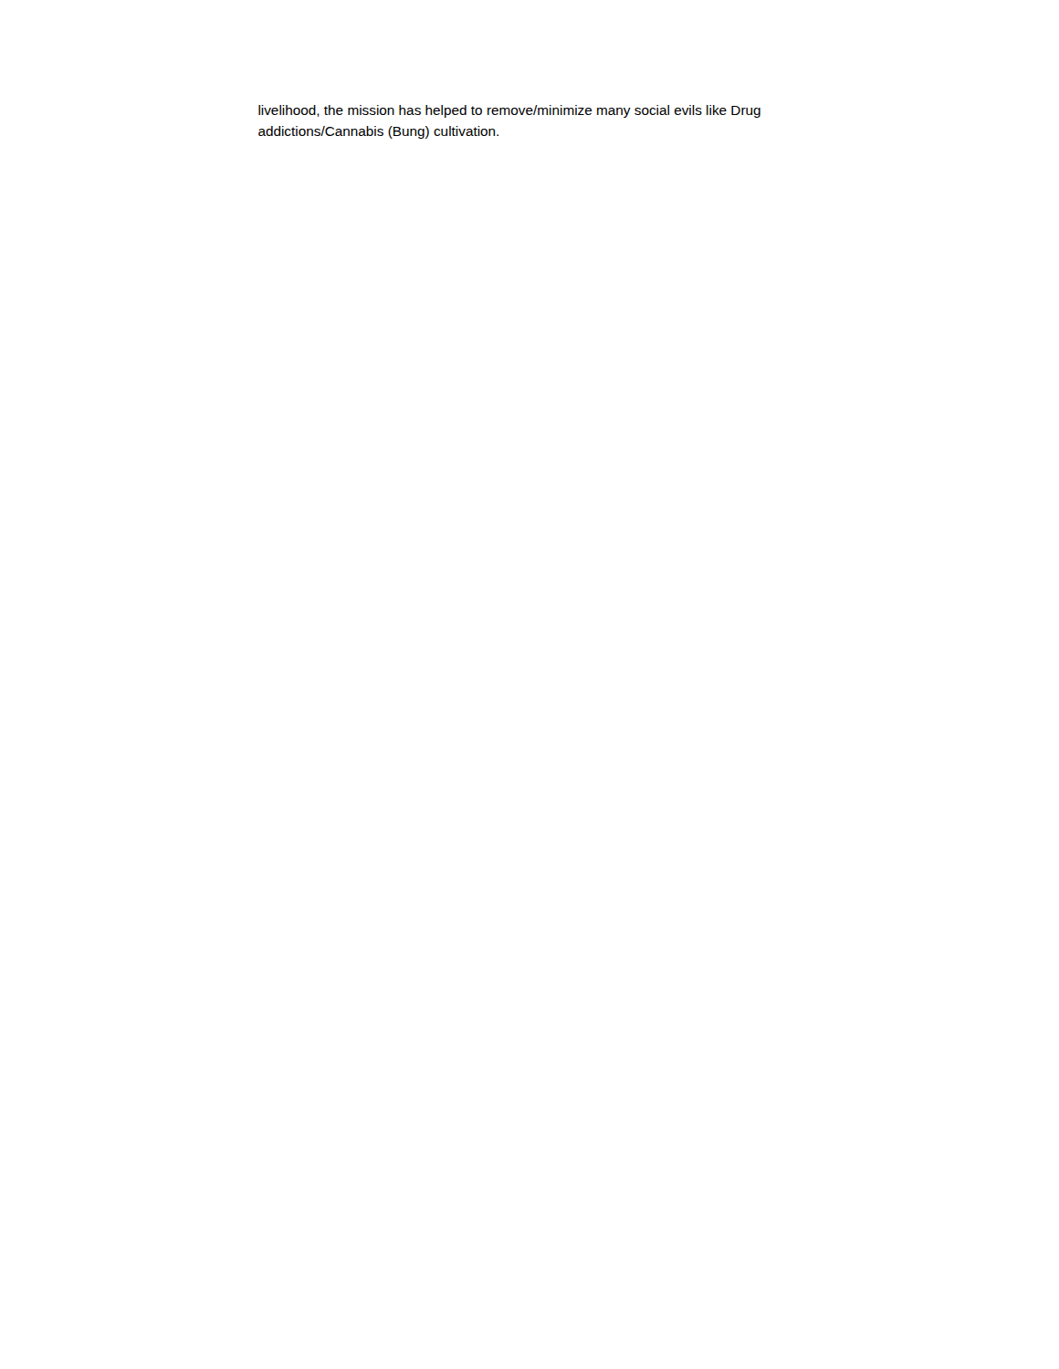livelihood, the mission has helped to remove/minimize many social evils like Drug addictions/Cannabis (Bung) cultivation.